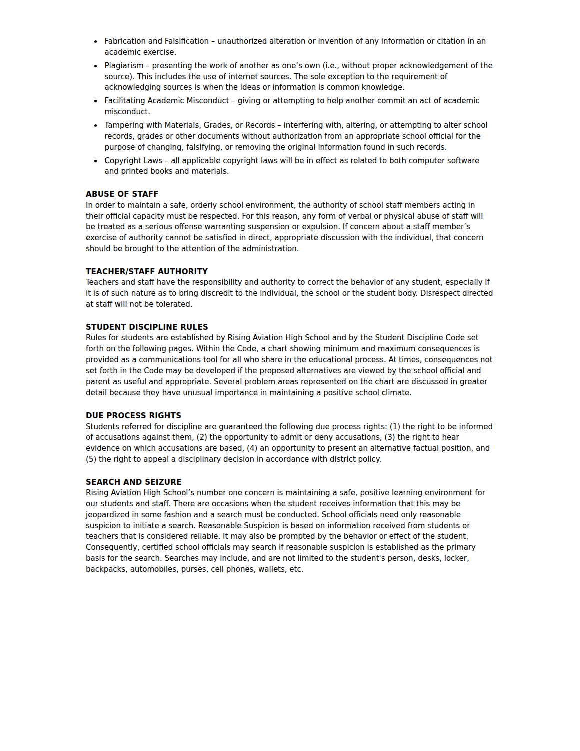Fabrication and Falsification – unauthorized alteration or invention of any information or citation in an academic exercise.
Plagiarism – presenting the work of another as one’s own (i.e., without proper acknowledgement of the source). This includes the use of internet sources. The sole exception to the requirement of acknowledging sources is when the ideas or information is common knowledge.
Facilitating Academic Misconduct – giving or attempting to help another commit an act of academic misconduct.
Tampering with Materials, Grades, or Records – interfering with, altering, or attempting to alter school records, grades or other documents without authorization from an appropriate school official for the purpose of changing, falsifying, or removing the original information found in such records.
Copyright Laws – all applicable copyright laws will be in effect as related to both computer software and printed books and materials.
ABUSE OF STAFF
In order to maintain a safe, orderly school environment, the authority of school staff members acting in their official capacity must be respected. For this reason, any form of verbal or physical abuse of staff will be treated as a serious offense warranting suspension or expulsion. If concern about a staff member’s exercise of authority cannot be satisfied in direct, appropriate discussion with the individual, that concern should be brought to the attention of the administration.
TEACHER/STAFF AUTHORITY
Teachers and staff have the responsibility and authority to correct the behavior of any student, especially if it is of such nature as to bring discredit to the individual, the school or the student body. Disrespect directed at staff will not be tolerated.
STUDENT DISCIPLINE RULES
Rules for students are established by Rising Aviation High School and by the Student Discipline Code set forth on the following pages. Within the Code, a chart showing minimum and maximum consequences is provided as a communications tool for all who share in the educational process. At times, consequences not set forth in the Code may be developed if the proposed alternatives are viewed by the school official and parent as useful and appropriate. Several problem areas represented on the chart are discussed in greater detail because they have unusual importance in maintaining a positive school climate.
DUE PROCESS RIGHTS
Students referred for discipline are guaranteed the following due process rights: (1) the right to be informed of accusations against them, (2) the opportunity to admit or deny accusations, (3) the right to hear evidence on which accusations are based, (4) an opportunity to present an alternative factual position, and (5) the right to appeal a disciplinary decision in accordance with district policy.
SEARCH AND SEIZURE
Rising Aviation High School’s number one concern is maintaining a safe, positive learning environment for our students and staff. There are occasions when the student receives information that this may be jeopardized in some fashion and a search must be conducted. School officials need only reasonable suspicion to initiate a search. Reasonable Suspicion is based on information received from students or teachers that is considered reliable. It may also be prompted by the behavior or effect of the student. Consequently, certified school officials may search if reasonable suspicion is established as the primary basis for the search. Searches may include, and are not limited to the student's person, desks, locker, backpacks, automobiles, purses, cell phones, wallets, etc.